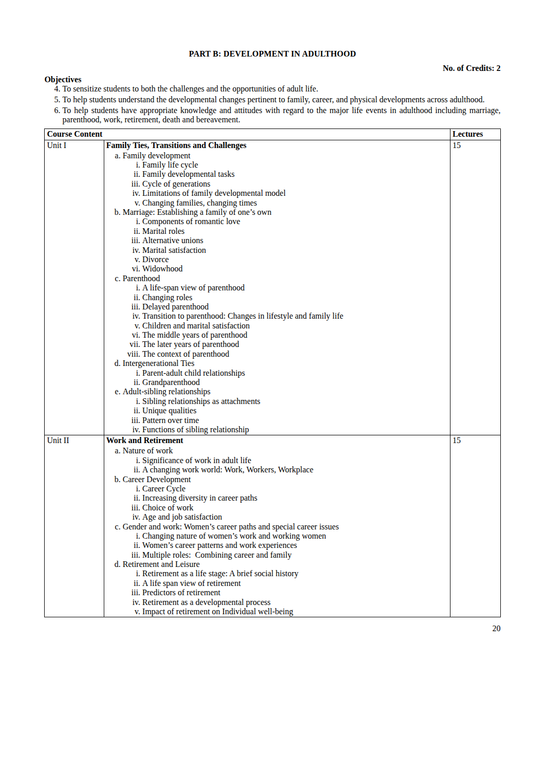PART B: DEVELOPMENT IN ADULTHOOD
No. of Credits: 2
Objectives
To sensitize students to both the challenges and the opportunities of adult life.
To help students understand the developmental changes pertinent to family, career, and physical developments across adulthood.
To help students have appropriate knowledge and attitudes with regard to the major life events in adulthood including marriage, parenthood, work, retirement, death and bereavement.
| Course Content | Lectures |
| --- | --- |
| Unit I | Family Ties, Transitions and Challenges Family development Family life cycle Family developmental tasks Cycle of generations Limitations of family developmental model Changing families, changing times Marriage: Establishing a family of one’s own Components of romantic love Marital roles Alternative unions Marital satisfaction Divorce Widowhood Parenthood A life-span view of parenthood Changing roles Delayed parenthood Transition to parenthood: Changes in lifestyle and family life Children and marital satisfaction The middle years of parenthood The later years of parenthood The context of parenthood Intergenerational Ties Parent-adult child relationships Grandparenthood Adult-sibling relationships Sibling relationships as attachments Unique qualities Pattern over time Functions of sibling relationship | 15 |
| Unit II | Work and Retirement Nature of work Significance of work in adult life A changing work world: Work, Workers, Workplace Career Development Career Cycle Increasing diversity in career paths Choice of work Age and job satisfaction Gender and work: Women’s career paths and special career issues Changing nature of women’s work and working women Women’s career patterns and work experiences Multiple roles: Combining career and family Retirement and Leisure Retirement as a life stage: A brief social history A life span view of retirement Predictors of retirement Retirement as a developmental process Impact of retirement on Individual well-being | 15 |
20